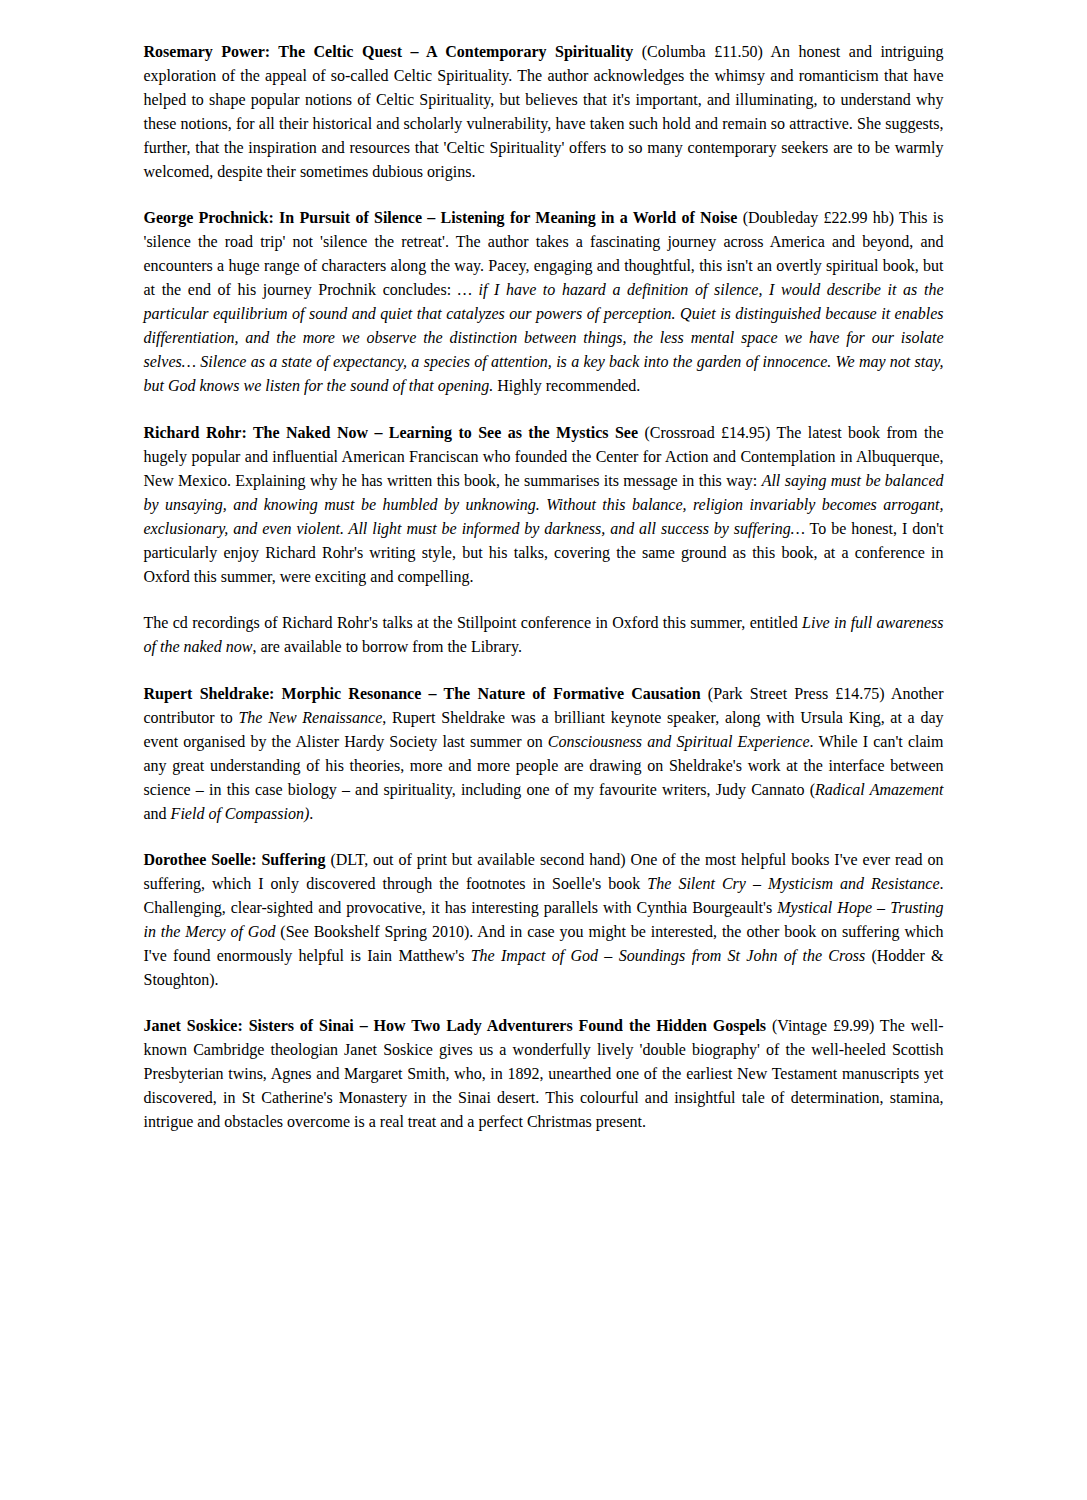Rosemary Power: The Celtic Quest – A Contemporary Spirituality (Columba £11.50) An honest and intriguing exploration of the appeal of so-called Celtic Spirituality. The author acknowledges the whimsy and romanticism that have helped to shape popular notions of Celtic Spirituality, but believes that it's important, and illuminating, to understand why these notions, for all their historical and scholarly vulnerability, have taken such hold and remain so attractive. She suggests, further, that the inspiration and resources that 'Celtic Spirituality' offers to so many contemporary seekers are to be warmly welcomed, despite their sometimes dubious origins.
George Prochnick: In Pursuit of Silence – Listening for Meaning in a World of Noise (Doubleday £22.99 hb) This is 'silence the road trip' not 'silence the retreat'. The author takes a fascinating journey across America and beyond, and encounters a huge range of characters along the way. Pacey, engaging and thoughtful, this isn't an overtly spiritual book, but at the end of his journey Prochnik concludes: … if I have to hazard a definition of silence, I would describe it as the particular equilibrium of sound and quiet that catalyzes our powers of perception. Quiet is distinguished because it enables differentiation, and the more we observe the distinction between things, the less mental space we have for our isolate selves… Silence as a state of expectancy, a species of attention, is a key back into the garden of innocence. We may not stay, but God knows we listen for the sound of that opening. Highly recommended.
Richard Rohr: The Naked Now – Learning to See as the Mystics See (Crossroad £14.95) The latest book from the hugely popular and influential American Franciscan who founded the Center for Action and Contemplation in Albuquerque, New Mexico. Explaining why he has written this book, he summarises its message in this way: All saying must be balanced by unsaying, and knowing must be humbled by unknowing. Without this balance, religion invariably becomes arrogant, exclusionary, and even violent. All light must be informed by darkness, and all success by suffering… To be honest, I don't particularly enjoy Richard Rohr's writing style, but his talks, covering the same ground as this book, at a conference in Oxford this summer, were exciting and compelling.
The cd recordings of Richard Rohr's talks at the Stillpoint conference in Oxford this summer, entitled Live in full awareness of the naked now, are available to borrow from the Library.
Rupert Sheldrake: Morphic Resonance – The Nature of Formative Causation (Park Street Press £14.75) Another contributor to The New Renaissance, Rupert Sheldrake was a brilliant keynote speaker, along with Ursula King, at a day event organised by the Alister Hardy Society last summer on Consciousness and Spiritual Experience. While I can't claim any great understanding of his theories, more and more people are drawing on Sheldrake's work at the interface between science – in this case biology – and spirituality, including one of my favourite writers, Judy Cannato (Radical Amazement and Field of Compassion).
Dorothee Soelle: Suffering (DLT, out of print but available second hand) One of the most helpful books I've ever read on suffering, which I only discovered through the footnotes in Soelle's book The Silent Cry – Mysticism and Resistance. Challenging, clear-sighted and provocative, it has interesting parallels with Cynthia Bourgeault's Mystical Hope – Trusting in the Mercy of God (See Bookshelf Spring 2010). And in case you might be interested, the other book on suffering which I've found enormously helpful is Iain Matthew's The Impact of God – Soundings from St John of the Cross (Hodder & Stoughton).
Janet Soskice: Sisters of Sinai – How Two Lady Adventurers Found the Hidden Gospels (Vintage £9.99) The well-known Cambridge theologian Janet Soskice gives us a wonderfully lively 'double biography' of the well-heeled Scottish Presbyterian twins, Agnes and Margaret Smith, who, in 1892, unearthed one of the earliest New Testament manuscripts yet discovered, in St Catherine's Monastery in the Sinai desert. This colourful and insightful tale of determination, stamina, intrigue and obstacles overcome is a real treat and a perfect Christmas present.